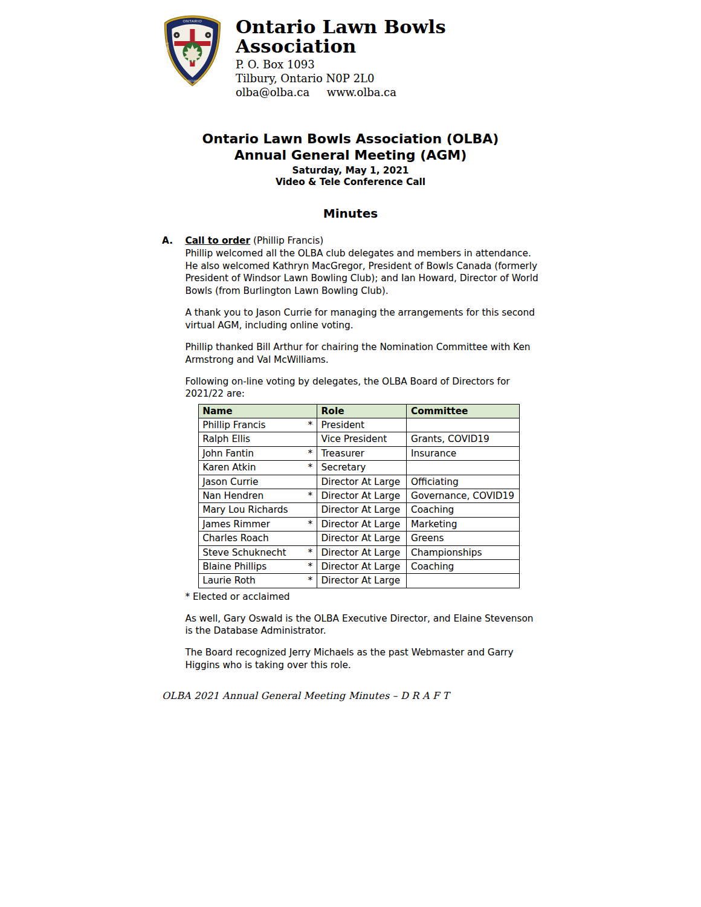ONTARIO ASSOCIATION LAWN BOWLS
Ontario Lawn Bowls Association
P. O. Box 1093
Tilbury, Ontario N0P 2L0
olba@olba.ca www.olba.ca
Ontario Lawn Bowls Association (OLBA)
Annual General Meeting (AGM)
Saturday, May 1, 2021
Video & Tele Conference Call
Minutes
A.
Call to order (Phillip Francis)
Phillip welcomed all the OLBA club delegates and members in attendance. He also welcomed Kathryn MacGregor, President of Bowls Canada (formerly President of Windsor Lawn Bowling Club); and Ian Howard, Director of World Bowls (from Burlington Lawn Bowling Club).
A thank you to Jason Currie for managing the arrangements for this second virtual AGM, including online voting.
Phillip thanked Bill Arthur for chairing the Nomination Committee with Ken Armstrong and Val McWilliams.
Following on-line voting by delegates, the OLBA Board of Directors for 2021/22 are:
| Name | Role | Committee |
| --- | --- | --- |
| Phillip Francis * | President | |
| Ralph Ellis | Vice President | Grants, COVID19 |
| John Fantin * | Treasurer | Insurance |
| Karen Atkin * | Secretary | |
| Jason Currie | Director At Large | Officiating |
| Nan Hendren * | Director At Large | Governance, COVID19 |
| Mary Lou Richards | Director At Large | Coaching |
| James Rimmer * | Director At Large | Marketing |
| Charles Roach | Director At Large | Greens |
| Steve Schuknecht * | Director At Large | Championships |
| Blaine Phillips * | Director At Large | Coaching |
| Laurie Roth * | Director At Large | |
* Elected or acclaimed
As well, Gary Oswald is the OLBA Executive Director, and Elaine Stevenson is the Database Administrator.
The Board recognized Jerry Michaels as the past Webmaster and Garry Higgins who is taking over this role.
OLBA 2021 Annual General Meeting Minutes – D R A F T